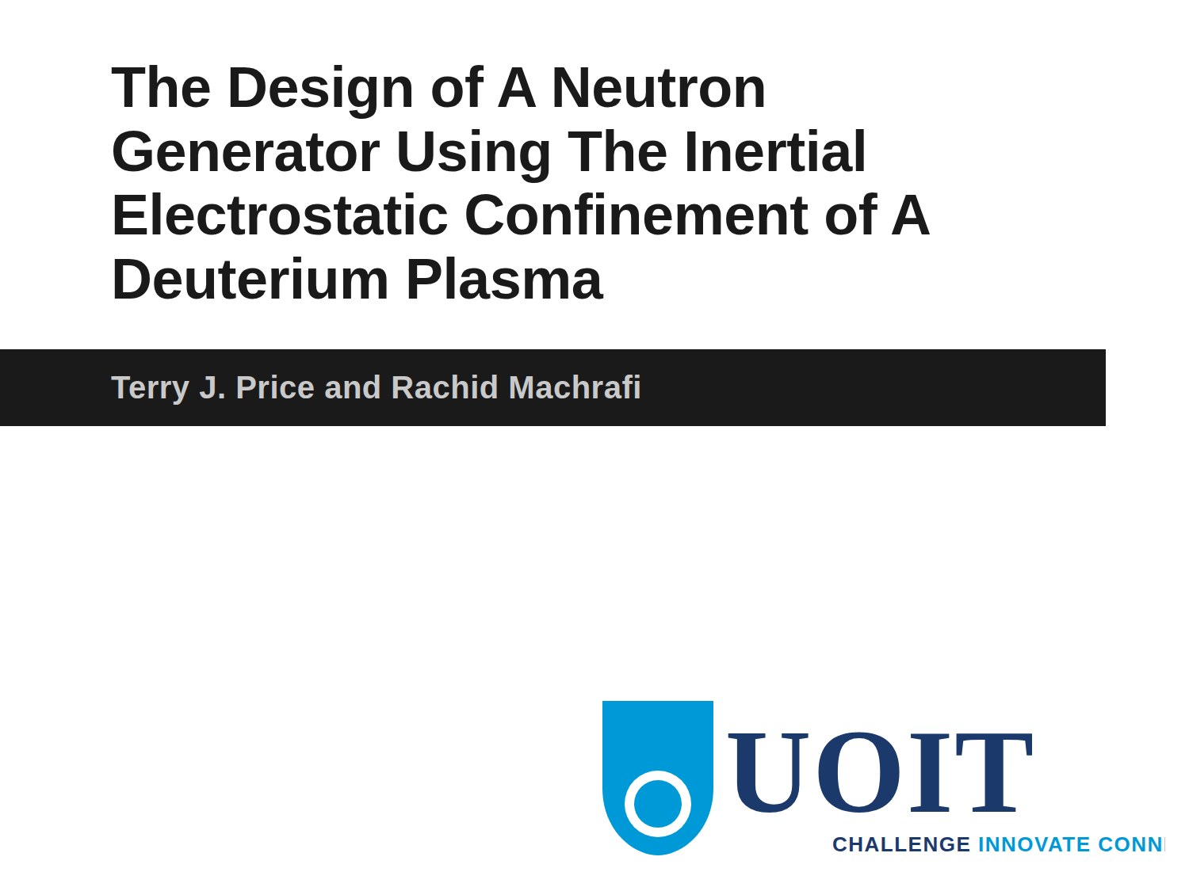The Design of A Neutron Generator Using The Inertial Electrostatic Confinement of A Deuterium Plasma
Terry J. Price and Rachid Machrafi
UOIT CHALLENGE INNOVATE CONNECT